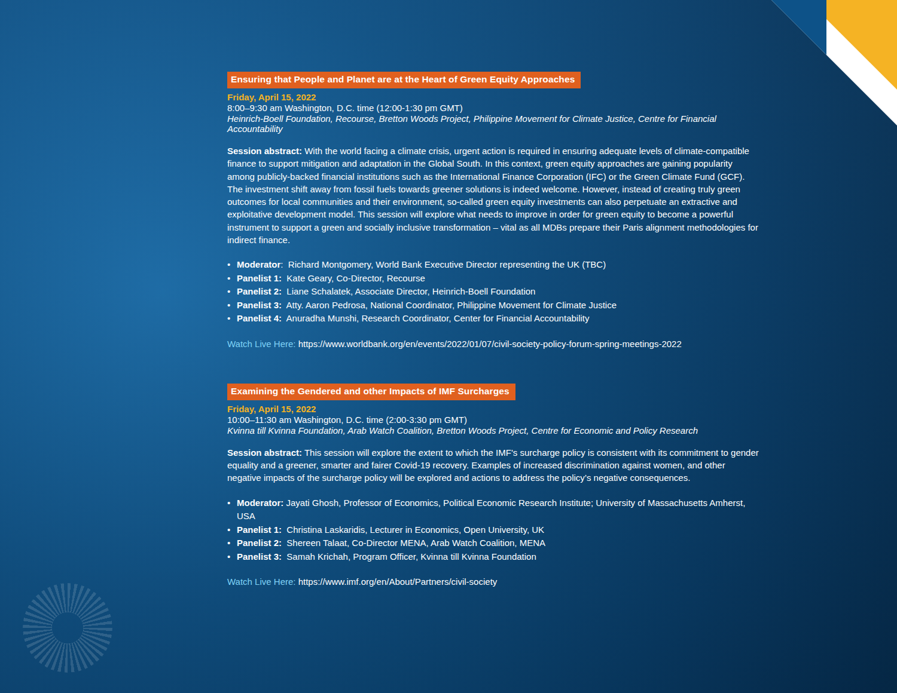Ensuring that People and Planet are at the Heart of Green Equity Approaches
Friday, April 15, 2022
8:00–9:30 am Washington, D.C. time (12:00-1:30 pm GMT)
Heinrich-Boell Foundation, Recourse, Bretton Woods Project, Philippine Movement for Climate Justice, Centre for Financial Accountability
Session abstract: With the world facing a climate crisis, urgent action is required in ensuring adequate levels of climate-compatible finance to support mitigation and adaptation in the Global South. In this context, green equity approaches are gaining popularity among publicly-backed financial institutions such as the International Finance Corporation (IFC) or the Green Climate Fund (GCF). The investment shift away from fossil fuels towards greener solutions is indeed welcome. However, instead of creating truly green outcomes for local communities and their environment, so-called green equity investments can also perpetuate an extractive and exploitative development model. This session will explore what needs to improve in order for green equity to become a powerful instrument to support a green and socially inclusive transformation – vital as all MDBs prepare their Paris alignment methodologies for indirect finance.
Moderator: Richard Montgomery, World Bank Executive Director representing the UK (TBC)
Panelist 1: Kate Geary, Co-Director, Recourse
Panelist 2: Liane Schalatek, Associate Director, Heinrich-Boell Foundation
Panelist 3: Atty. Aaron Pedrosa, National Coordinator, Philippine Movement for Climate Justice
Panelist 4: Anuradha Munshi, Research Coordinator, Center for Financial Accountability
Watch Live Here: https://www.worldbank.org/en/events/2022/01/07/civil-society-policy-forum-spring-meetings-2022
Examining the Gendered and other Impacts of IMF Surcharges
Friday, April 15, 2022
10:00–11:30 am Washington, D.C. time (2:00-3:30 pm GMT)
Kvinna till Kvinna Foundation, Arab Watch Coalition, Bretton Woods Project, Centre for Economic and Policy Research
Session abstract: This session will explore the extent to which the IMF's surcharge policy is consistent with its commitment to gender equality and a greener, smarter and fairer Covid-19 recovery. Examples of increased discrimination against women, and other negative impacts of the surcharge policy will be explored and actions to address the policy’s negative consequences.
Moderator: Jayati Ghosh, Professor of Economics, Political Economic Research Institute; University of Massachusetts Amherst, USA
Panelist 1: Christina Laskaridis, Lecturer in Economics, Open University, UK
Panelist 2: Shereen Talaat, Co-Director MENA, Arab Watch Coalition, MENA
Panelist 3: Samah Krichah, Program Officer, Kvinna till Kvinna Foundation
Watch Live Here: https://www.imf.org/en/About/Partners/civil-society